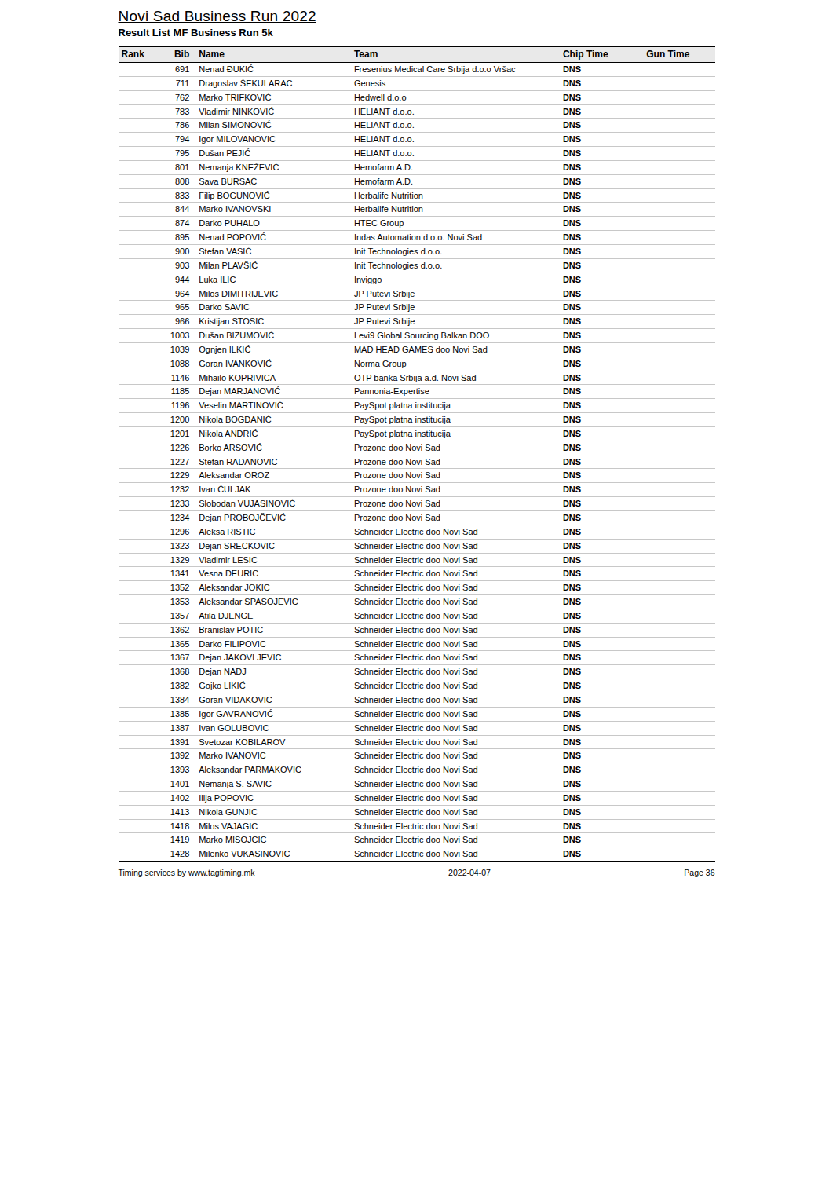Novi Sad Business Run 2022
Result List MF Business Run 5k
| Rank | Bib | Name | Team | Chip Time | Gun Time |
| --- | --- | --- | --- | --- | --- |
| | 691 | Nenad ĐUKIĆ | Fresenius Medical Care Srbija d.o.o Vršac | DNS | |
| | 711 | Dragoslav ŠEKULARAC | Genesis | DNS | |
| | 762 | Marko TRIFKOVIĆ | Hedwell d.o.o | DNS | |
| | 783 | Vladimir NINKOVIĆ | HELIANT d.o.o. | DNS | |
| | 786 | Milan SIMONOVIĆ | HELIANT d.o.o. | DNS | |
| | 794 | Igor MILOVANOVIC | HELIANT d.o.o. | DNS | |
| | 795 | Dušan PEJIĆ | HELIANT d.o.o. | DNS | |
| | 801 | Nemanja KNEŽEVIĆ | Hemofarm A.D. | DNS | |
| | 808 | Sava BURSAĆ | Hemofarm A.D. | DNS | |
| | 833 | Filip BOGUNOVIĆ | Herbalife Nutrition | DNS | |
| | 844 | Marko IVANOVSKI | Herbalife Nutrition | DNS | |
| | 874 | Darko PUHALO | HTEC Group | DNS | |
| | 895 | Nenad POPOVIĆ | Indas Automation d.o.o. Novi Sad | DNS | |
| | 900 | Stefan VASIĆ | Init Technologies d.o.o. | DNS | |
| | 903 | Milan PLAVŠIĆ | Init Technologies d.o.o. | DNS | |
| | 944 | Luka ILIC | Inviggo | DNS | |
| | 964 | Milos DIMITRIJEVIC | JP Putevi Srbije | DNS | |
| | 965 | Darko SAVIC | JP Putevi Srbije | DNS | |
| | 966 | Kristijan STOSIC | JP Putevi Srbije | DNS | |
| | 1003 | Dušan BIZUMOVIĆ | Levi9 Global Sourcing Balkan DOO | DNS | |
| | 1039 | Ognjen ILKIĆ | MAD HEAD GAMES doo Novi Sad | DNS | |
| | 1088 | Goran IVANKOVIĆ | Norma Group | DNS | |
| | 1146 | Mihailo KOPRIVICA | OTP banka Srbija a.d. Novi Sad | DNS | |
| | 1185 | Dejan MARJANOVIĆ | Pannonia-Expertise | DNS | |
| | 1196 | Veselin MARTINOVIĆ | PaySpot platna institucija | DNS | |
| | 1200 | Nikola BOGDANIĆ | PaySpot platna institucija | DNS | |
| | 1201 | Nikola ANDRIĆ | PaySpot platna institucija | DNS | |
| | 1226 | Borko ARSOVIĆ | Prozone doo Novi Sad | DNS | |
| | 1227 | Stefan RADANOVIC | Prozone doo Novi Sad | DNS | |
| | 1229 | Aleksandar OROZ | Prozone doo Novi Sad | DNS | |
| | 1232 | Ivan ČULJAK | Prozone doo Novi Sad | DNS | |
| | 1233 | Slobodan VUJASINOVIĆ | Prozone doo Novi Sad | DNS | |
| | 1234 | Dejan PROBOJČEVIĆ | Prozone doo Novi Sad | DNS | |
| | 1296 | Aleksa RISTIC | Schneider Electric doo Novi Sad | DNS | |
| | 1323 | Dejan SRECKOVIC | Schneider Electric doo Novi Sad | DNS | |
| | 1329 | Vladimir LESIC | Schneider Electric doo Novi Sad | DNS | |
| | 1341 | Vesna DEURIC | Schneider Electric doo Novi Sad | DNS | |
| | 1352 | Aleksandar JOKIC | Schneider Electric doo Novi Sad | DNS | |
| | 1353 | Aleksandar SPASOJEVIC | Schneider Electric doo Novi Sad | DNS | |
| | 1357 | Atila DJENGE | Schneider Electric doo Novi Sad | DNS | |
| | 1362 | Branislav POTIC | Schneider Electric doo Novi Sad | DNS | |
| | 1365 | Darko FILIPOVIC | Schneider Electric doo Novi Sad | DNS | |
| | 1367 | Dejan JAKOVLJEVIC | Schneider Electric doo Novi Sad | DNS | |
| | 1368 | Dejan NADJ | Schneider Electric doo Novi Sad | DNS | |
| | 1382 | Gojko LIKIĆ | Schneider Electric doo Novi Sad | DNS | |
| | 1384 | Goran VIDAKOVIC | Schneider Electric doo Novi Sad | DNS | |
| | 1385 | Igor GAVRANOVIĆ | Schneider Electric doo Novi Sad | DNS | |
| | 1387 | Ivan GOLUBOVIC | Schneider Electric doo Novi Sad | DNS | |
| | 1391 | Svetozar KOBILAROV | Schneider Electric doo Novi Sad | DNS | |
| | 1392 | Marko IVANOVIC | Schneider Electric doo Novi Sad | DNS | |
| | 1393 | Aleksandar PARMAKOVIC | Schneider Electric doo Novi Sad | DNS | |
| | 1401 | Nemanja S. SAVIC | Schneider Electric doo Novi Sad | DNS | |
| | 1402 | Ilija POPOVIC | Schneider Electric doo Novi Sad | DNS | |
| | 1413 | Nikola GUNJIC | Schneider Electric doo Novi Sad | DNS | |
| | 1418 | Milos VAJAGIC | Schneider Electric doo Novi Sad | DNS | |
| | 1419 | Marko MISOJCIC | Schneider Electric doo Novi Sad | DNS | |
| | 1428 | Milenko VUKASINOVIC | Schneider Electric doo Novi Sad | DNS | |
Timing services by www.tagtiming.mk
2022-04-07
Page 36